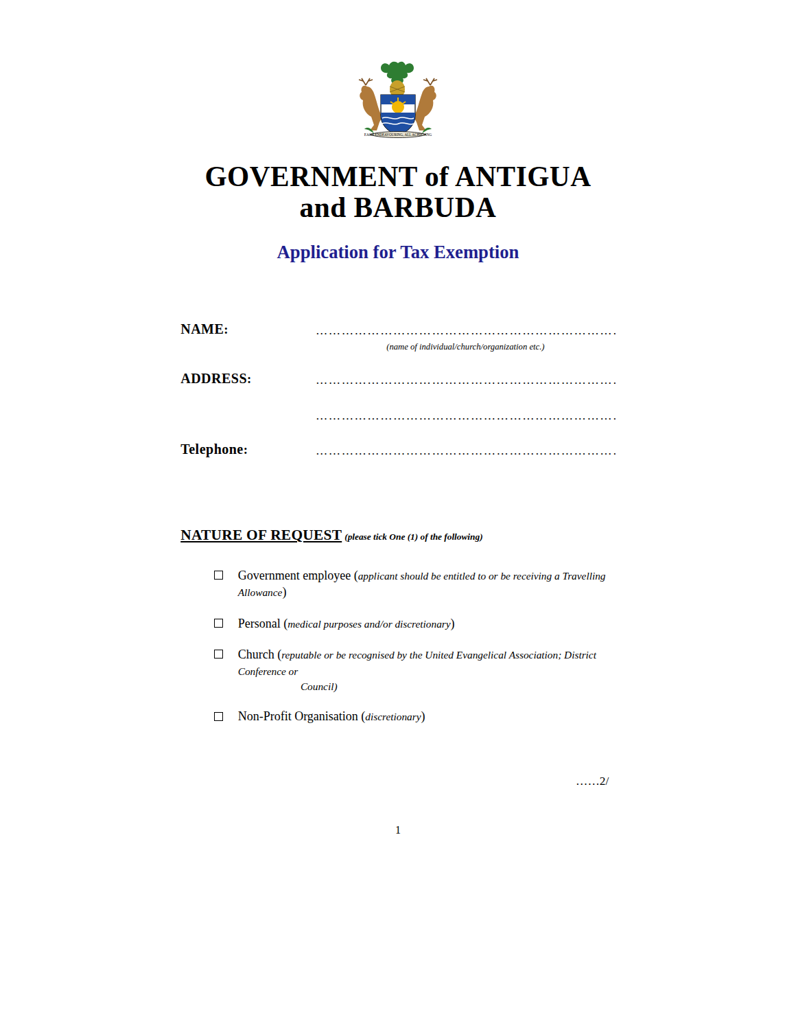EACH ENDEAVOURING, ALL ACHIEVING
GOVERNMENT of ANTIGUA and BARBUDA
Application for Tax Exemption
NAME:
……………………………………………………………………
(name of individual/church/organization etc.)
ADDRESS:
……………………………………………………………………
……………………………………………………………………
Telephone:
……………………………………………………………………
NATURE OF REQUEST(please tick One (1) of the following)
Government employee (applicant should be entitled to or be receiving a Travelling Allowance)
Personal (medical purposes and/or discretionary)
Church (reputable or be recognised by the United Evangelical Association; District Conference or Council)
Non-Profit Organisation (discretionary)
……2/
1